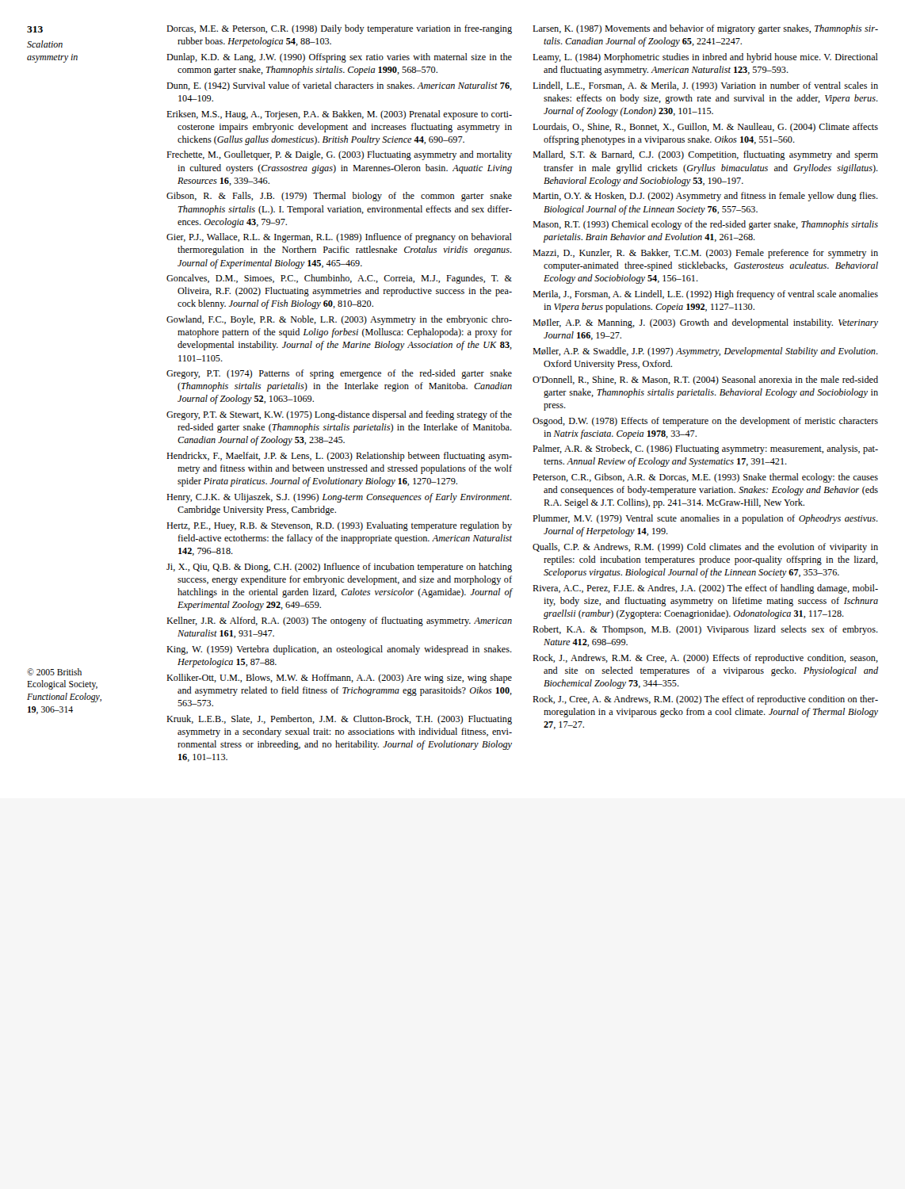313
Scalation
asymmetry in
© 2005 British
Ecological Society,
Functional Ecology,
19, 306–314
Dorcas, M.E. & Peterson, C.R. (1998) Daily body temperature variation in free-ranging rubber boas. Herpetologica 54, 88–103.
Dunlap, K.D. & Lang, J.W. (1990) Offspring sex ratio varies with maternal size in the common garter snake, Thamnophis sirtalis. Copeia 1990, 568–570.
Dunn, E. (1942) Survival value of varietal characters in snakes. American Naturalist 76, 104–109.
Eriksen, M.S., Haug, A., Torjesen, P.A. & Bakken, M. (2003) Prenatal exposure to corticosterone impairs embryonic development and increases fluctuating asymmetry in chickens (Gallus gallus domesticus). British Poultry Science 44, 690–697.
Frechette, M., Goulletquer, P. & Daigle, G. (2003) Fluctuating asymmetry and mortality in cultured oysters (Crassostrea gigas) in Marennes-Oleron basin. Aquatic Living Resources 16, 339–346.
Gibson, R. & Falls, J.B. (1979) Thermal biology of the common garter snake Thamnophis sirtalis (L.). I. Temporal variation, environmental effects and sex differences. Oecologia 43, 79–97.
Gier, P.J., Wallace, R.L. & Ingerman, R.L. (1989) Influence of pregnancy on behavioral thermoregulation in the Northern Pacific rattlesnake Crotalus viridis oreganus. Journal of Experimental Biology 145, 465–469.
Goncalves, D.M., Simoes, P.C., Chumbinho, A.C., Correia, M.J., Fagundes, T. & Oliveira, R.F. (2002) Fluctuating asymmetries and reproductive success in the peacock blenny. Journal of Fish Biology 60, 810–820.
Gowland, F.C., Boyle, P.R. & Noble, L.R. (2003) Asymmetry in the embryonic chromatophore pattern of the squid Loligo forbesi (Mollusca: Cephalopoda): a proxy for developmental instability. Journal of the Marine Biology Association of the UK 83, 1101–1105.
Gregory, P.T. (1974) Patterns of spring emergence of the red-sided garter snake (Thamnophis sirtalis parietalis) in the Interlake region of Manitoba. Canadian Journal of Zoology 52, 1063–1069.
Gregory, P.T. & Stewart, K.W. (1975) Long-distance dispersal and feeding strategy of the red-sided garter snake (Thamnophis sirtalis parietalis) in the Interlake of Manitoba. Canadian Journal of Zoology 53, 238–245.
Hendrickx, F., Maelfait, J.P. & Lens, L. (2003) Relationship between fluctuating asymmetry and fitness within and between unstressed and stressed populations of the wolf spider Pirata piraticus. Journal of Evolutionary Biology 16, 1270–1279.
Henry, C.J.K. & Ulijaszek, S.J. (1996) Long-term Consequences of Early Environment. Cambridge University Press, Cambridge.
Hertz, P.E., Huey, R.B. & Stevenson, R.D. (1993) Evaluating temperature regulation by field-active ectotherms: the fallacy of the inappropriate question. American Naturalist 142, 796–818.
Ji, X., Qiu, Q.B. & Diong, C.H. (2002) Influence of incubation temperature on hatching success, energy expenditure for embryonic development, and size and morphology of hatchlings in the oriental garden lizard, Calotes versicolor (Agamidae). Journal of Experimental Zoology 292, 649–659.
Kellner, J.R. & Alford, R.A. (2003) The ontogeny of fluctuating asymmetry. American Naturalist 161, 931–947.
King, W. (1959) Vertebra duplication, an osteological anomaly widespread in snakes. Herpetologica 15, 87–88.
Kolliker-Ott, U.M., Blows, M.W. & Hoffmann, A.A. (2003) Are wing size, wing shape and asymmetry related to field fitness of Trichogramma egg parasitoids? Oikos 100, 563–573.
Kruuk, L.E.B., Slate, J., Pemberton, J.M. & Clutton-Brock, T.H. (2003) Fluctuating asymmetry in a secondary sexual trait: no associations with individual fitness, environmental stress or inbreeding, and no heritability. Journal of Evolutionary Biology 16, 101–113.
Larsen, K. (1987) Movements and behavior of migratory garter snakes, Thamnophis sirtalis. Canadian Journal of Zoology 65, 2241–2247.
Leamy, L. (1984) Morphometric studies in inbred and hybrid house mice. V. Directional and fluctuating asymmetry. American Naturalist 123, 579–593.
Lindell, L.E., Forsman, A. & Merila, J. (1993) Variation in number of ventral scales in snakes: effects on body size, growth rate and survival in the adder, Vipera berus. Journal of Zoology (London) 230, 101–115.
Lourdais, O., Shine, R., Bonnet, X., Guillon, M. & Naulleau, G. (2004) Climate affects offspring phenotypes in a viviparous snake. Oikos 104, 551–560.
Mallard, S.T. & Barnard, C.J. (2003) Competition, fluctuating asymmetry and sperm transfer in male gryllid crickets (Gryllus bimaculatus and Gryllodes sigillatus). Behavioral Ecology and Sociobiology 53, 190–197.
Martin, O.Y. & Hosken, D.J. (2002) Asymmetry and fitness in female yellow dung flies. Biological Journal of the Linnean Society 76, 557–563.
Mason, R.T. (1993) Chemical ecology of the red-sided garter snake, Thamnophis sirtalis parietalis. Brain Behavior and Evolution 41, 261–268.
Mazzi, D., Kunzler, R. & Bakker, T.C.M. (2003) Female preference for symmetry in computer-animated three-spined sticklebacks, Gasterosteus aculeatus. Behavioral Ecology and Sociobiology 54, 156–161.
Merila, J., Forsman, A. & Lindell, L.E. (1992) High frequency of ventral scale anomalies in Vipera berus populations. Copeia 1992, 1127–1130.
MøIler, A.P. & Manning, J. (2003) Growth and developmental instability. Veterinary Journal 166, 19–27.
Møller, A.P. & Swaddle, J.P. (1997) Asymmetry, Developmental Stability and Evolution. Oxford University Press, Oxford.
O'Donnell, R., Shine, R. & Mason, R.T. (2004) Seasonal anorexia in the male red-sided garter snake, Thamnophis sirtalis parietalis. Behavioral Ecology and Sociobiology in press.
Osgood, D.W. (1978) Effects of temperature on the development of meristic characters in Natrix fasciata. Copeia 1978, 33–47.
Palmer, A.R. & Strobeck, C. (1986) Fluctuating asymmetry: measurement, analysis, patterns. Annual Review of Ecology and Systematics 17, 391–421.
Peterson, C.R., Gibson, A.R. & Dorcas, M.E. (1993) Snake thermal ecology: the causes and consequences of body-temperature variation. Snakes: Ecology and Behavior (eds R.A. Seigel & J.T. Collins), pp. 241–314. McGraw-Hill, New York.
Plummer, M.V. (1979) Ventral scute anomalies in a population of Opheodrys aestivus. Journal of Herpetology 14, 199.
Qualls, C.P. & Andrews, R.M. (1999) Cold climates and the evolution of viviparity in reptiles: cold incubation temperatures produce poor-quality offspring in the lizard, Sceloporus virgatus. Biological Journal of the Linnean Society 67, 353–376.
Rivera, A.C., Perez, F.J.E. & Andres, J.A. (2002) The effect of handling damage, mobility, body size, and fluctuating asymmetry on lifetime mating success of Ischnura graellsii (rambur) (Zygoptera: Coenagrionidae). Odonatologica 31, 117–128.
Robert, K.A. & Thompson, M.B. (2001) Viviparous lizard selects sex of embryos. Nature 412, 698–699.
Rock, J., Andrews, R.M. & Cree, A. (2000) Effects of reproductive condition, season, and site on selected temperatures of a viviparous gecko. Physiological and Biochemical Zoology 73, 344–355.
Rock, J., Cree, A. & Andrews, R.M. (2002) The effect of reproductive condition on thermoregulation in a viviparous gecko from a cool climate. Journal of Thermal Biology 27, 17–27.